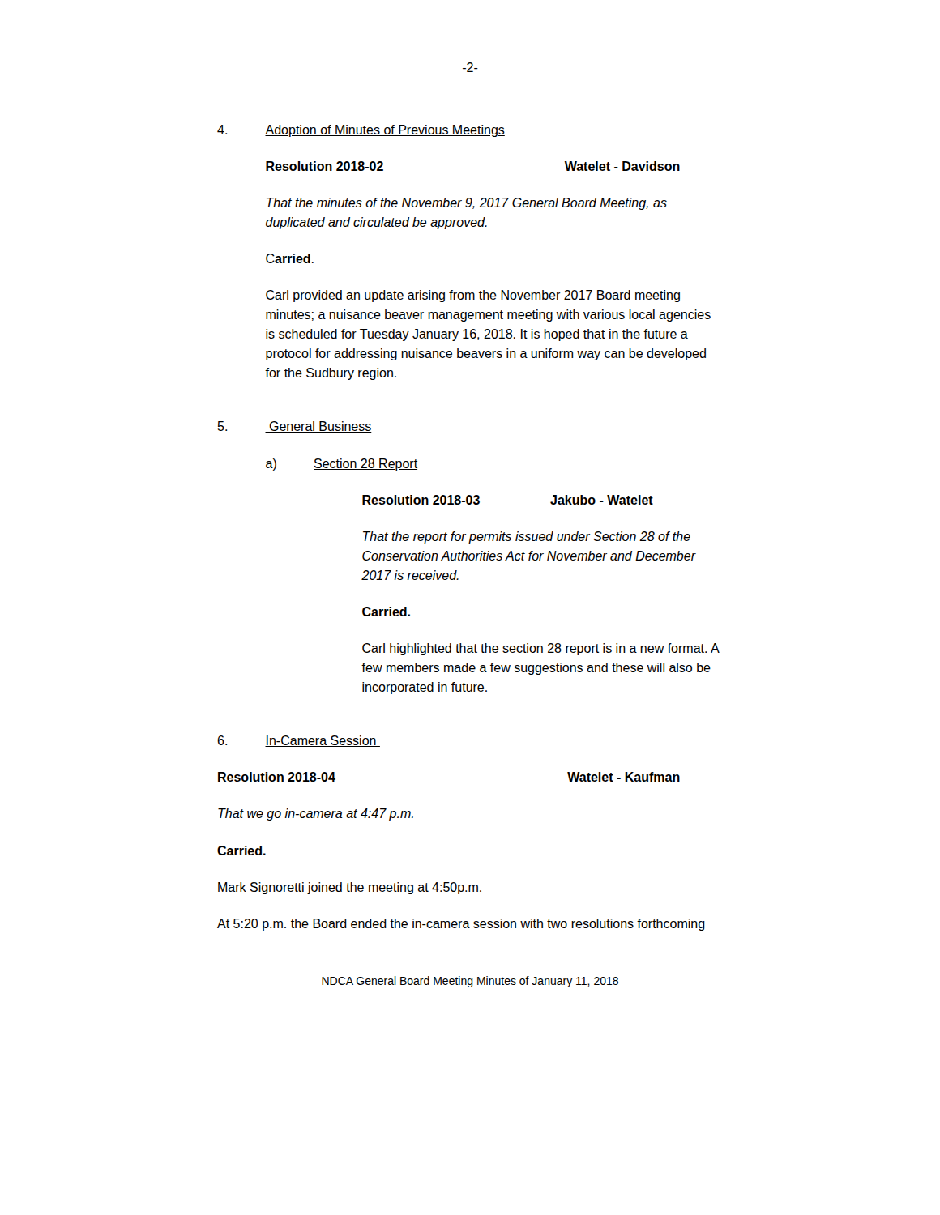-2-
4.
Adoption of Minutes of Previous Meetings
Resolution 2018-02 Watelet - Davidson
That the minutes of the November 9, 2017 General Board Meeting, as duplicated and circulated be approved.
Carried.
Carl provided an update arising from the November 2017 Board meeting minutes; a nuisance beaver management meeting with various local agencies is scheduled for Tuesday January 16, 2018. It is hoped that in the future a protocol for addressing nuisance beavers in a uniform way can be developed for the Sudbury region.
5.
General Business
a)
Section 28 Report
Resolution 2018-03 Jakubo - Watelet
That the report for permits issued under Section 28 of the Conservation Authorities Act for November and December 2017 is received.
Carried.
Carl highlighted that the section 28 report is in a new format. A few members made a few suggestions and these will also be incorporated in future.
6.
In-Camera Session
Resolution 2018-04 Watelet - Kaufman
That we go in-camera at 4:47 p.m.
Carried.
Mark Signoretti joined the meeting at 4:50p.m.
At 5:20 p.m. the Board ended the in-camera session with two resolutions forthcoming
NDCA General Board Meeting Minutes of January 11, 2018